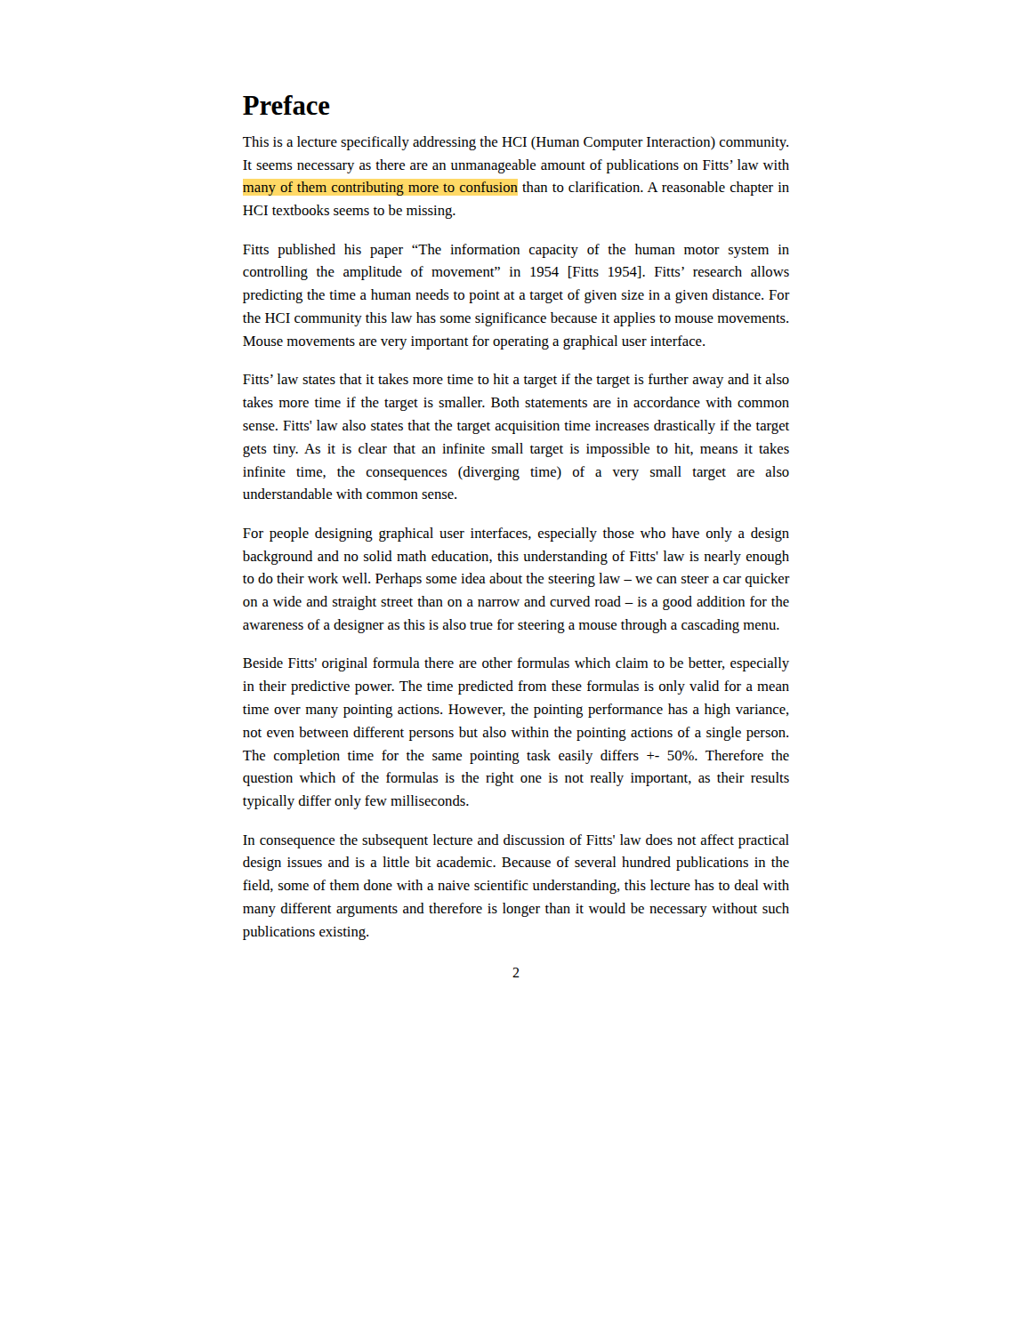Preface
This is a lecture specifically addressing the HCI (Human Computer Interaction) community. It seems necessary as there are an unmanageable amount of publications on Fitts’ law with many of them contributing more to confusion than to clarification. A reasonable chapter in HCI textbooks seems to be missing.
Fitts published his paper “The information capacity of the human motor system in controlling the amplitude of movement” in 1954 [Fitts 1954]. Fitts’ research allows predicting the time a human needs to point at a target of given size in a given distance. For the HCI community this law has some significance because it applies to mouse movements. Mouse movements are very important for operating a graphical user interface.
Fitts’ law states that it takes more time to hit a target if the target is further away and it also takes more time if the target is smaller. Both statements are in accordance with common sense. Fitts' law also states that the target acquisition time increases drastically if the target gets tiny. As it is clear that an infinite small target is impossible to hit, means it takes infinite time, the consequences (diverging time) of a very small target are also understandable with common sense.
For people designing graphical user interfaces, especially those who have only a design background and no solid math education, this understanding of Fitts' law is nearly enough to do their work well. Perhaps some idea about the steering law – we can steer a car quicker on a wide and straight street than on a narrow and curved road – is a good addition for the awareness of a designer as this is also true for steering a mouse through a cascading menu.
Beside Fitts' original formula there are other formulas which claim to be better, especially in their predictive power. The time predicted from these formulas is only valid for a mean time over many pointing actions. However, the pointing performance has a high variance, not even between different persons but also within the pointing actions of a single person. The completion time for the same pointing task easily differs +- 50%. Therefore the question which of the formulas is the right one is not really important, as their results typically differ only few milliseconds.
In consequence the subsequent lecture and discussion of Fitts' law does not affect practical design issues and is a little bit academic. Because of several hundred publications in the field, some of them done with a naive scientific understanding, this lecture has to deal with many different arguments and therefore is longer than it would be necessary without such publications existing.
2